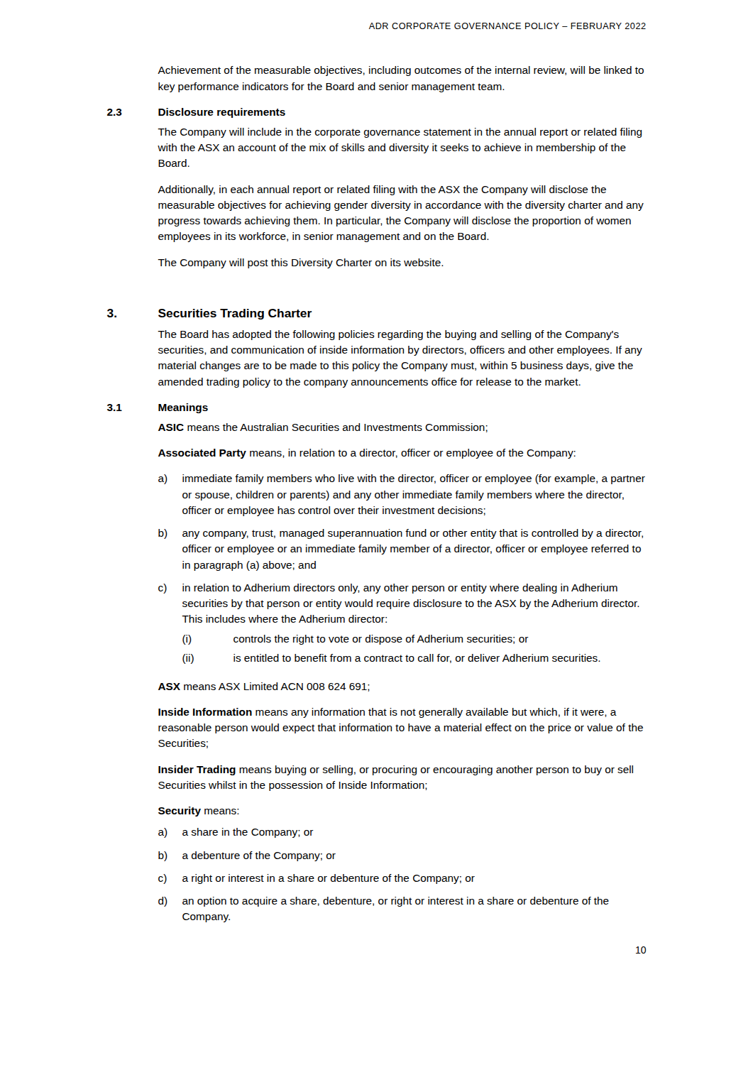ADR CORPORATE GOVERNANCE POLICY – FEBRUARY 2022
Achievement of the measurable objectives, including outcomes of the internal review, will be linked to key performance indicators for the Board and senior management team.
2.3
Disclosure requirements
The Company will include in the corporate governance statement in the annual report or related filing with the ASX an account of the mix of skills and diversity it seeks to achieve in membership of the Board.
Additionally, in each annual report or related filing with the ASX the Company will disclose the measurable objectives for achieving gender diversity in accordance with the diversity charter and any progress towards achieving them. In particular, the Company will disclose the proportion of women employees in its workforce, in senior management and on the Board.
The Company will post this Diversity Charter on its website.
3.
Securities Trading Charter
The Board has adopted the following policies regarding the buying and selling of the Company's securities, and communication of inside information by directors, officers and other employees. If any material changes are to be made to this policy the Company must, within 5 business days, give the amended trading policy to the company announcements office for release to the market.
3.1
Meanings
ASIC means the Australian Securities and Investments Commission;
Associated Party means, in relation to a director, officer or employee of the Company:
a) immediate family members who live with the director, officer or employee (for example, a partner or spouse, children or parents) and any other immediate family members where the director, officer or employee has control over their investment decisions;
b) any company, trust, managed superannuation fund or other entity that is controlled by a director, officer or employee or an immediate family member of a director, officer or employee referred to in paragraph (a) above; and
c) in relation to Adherium directors only, any other person or entity where dealing in Adherium securities by that person or entity would require disclosure to the ASX by the Adherium director. This includes where the Adherium director:
(i) controls the right to vote or dispose of Adherium securities; or
(ii) is entitled to benefit from a contract to call for, or deliver Adherium securities.
ASX means ASX Limited ACN 008 624 691;
Inside Information means any information that is not generally available but which, if it were, a reasonable person would expect that information to have a material effect on the price or value of the Securities;
Insider Trading means buying or selling, or procuring or encouraging another person to buy or sell Securities whilst in the possession of Inside Information;
Security means:
a) a share in the Company; or
b) a debenture of the Company; or
c) a right or interest in a share or debenture of the Company; or
d) an option to acquire a share, debenture, or right or interest in a share or debenture of the Company.
10